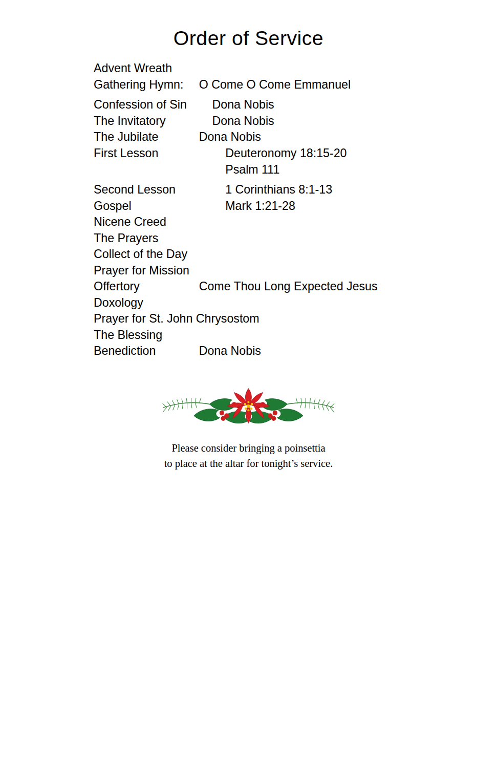Order of Service
| Advent Wreath |
| Gathering Hymn: | O Come O Come Emmanuel |
| Confession of Sin | Dona Nobis |
| The Invitatory | Dona Nobis |
| The Jubilate | Dona Nobis |
| First Lesson | Deuteronomy 18:15-20 |
| | Psalm 111 |
| Second Lesson | 1 Corinthians 8:1-13 |
| Gospel | Mark 1:21-28 |
| Nicene Creed |
| The Prayers |
| Collect of the Day |
| Prayer for Mission |
| Offertory | Come Thou Long Expected Jesus |
| Doxology |
| Prayer for St. John Chrysostom |
| The Blessing |
| Benediction | Dona Nobis |
Please consider bringing a poinsettia
to place at the altar for tonight’s service.